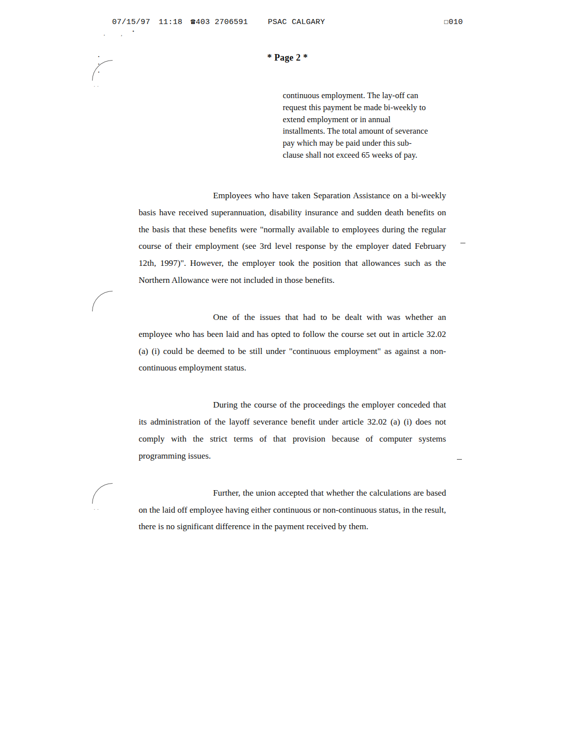07/15/97 11:18 ☎403 2706591 PSAC CALGARY ☐010
. , •
.
.
.
. .
. .
* Page 2 *
continuous employment. The lay-off can request this payment be made bi-weekly to extend employment or in annual installments. The total amount of severance pay which may be paid under this sub-clause shall not exceed 65 weeks of pay.
Employees who have taken Separation Assistance on a bi-weekly basis have received superannuation, disability insurance and sudden death benefits on the basis that these benefits were "normally available to employees during the regular course of their employment (see 3rd level response by the employer dated February 12th, 1997)". However, the employer took the position that allowances such as the Northern Allowance were not included in those benefits.
One of the issues that had to be dealt with was whether an employee who has been laid and has opted to follow the course set out in article 32.02 (a) (i) could be deemed to be still under "continuous employment" as against a non-continuous employment status.
During the course of the proceedings the employer conceded that its administration of the layoff severance benefit under article 32.02 (a) (i) does not comply with the strict terms of that provision because of computer systems programming issues.
Further, the union accepted that whether the calculations are based on the laid off employee having either continuous or non-continuous status, in the result, there is no significant difference in the payment received by them.